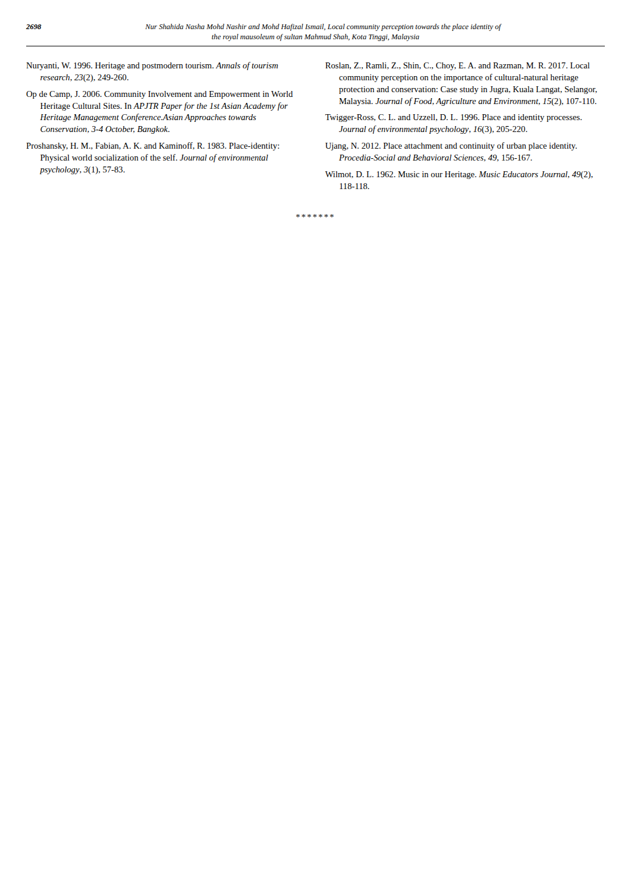2698 Nur Shahida Nasha Mohd Nashir and Mohd Hafizal Ismail, Local community perception towards the place identity of
the royal mausoleum of sultan Mahmud Shah, Kota Tinggi, Malaysia
Nuryanti, W. 1996. Heritage and postmodern tourism. Annals of tourism research, 23(2), 249-260.
Op de Camp, J. 2006. Community Involvement and Empowerment in World Heritage Cultural Sites. In APJTR Paper for the 1st Asian Academy for Heritage Management Conference.Asian Approaches towards Conservation, 3-4 October, Bangkok.
Proshansky, H. M., Fabian, A. K. and Kaminoff, R. 1983. Place-identity: Physical world socialization of the self. Journal of environmental psychology, 3(1), 57-83.
Roslan, Z., Ramli, Z., Shin, C., Choy, E. A. and Razman, M. R. 2017. Local community perception on the importance of cultural-natural heritage protection and conservation: Case study in Jugra, Kuala Langat, Selangor, Malaysia. Journal of Food, Agriculture and Environment, 15(2), 107-110.
Twigger-Ross, C. L. and Uzzell, D. L. 1996. Place and identity processes. Journal of environmental psychology, 16(3), 205-220.
Ujang, N. 2012. Place attachment and continuity of urban place identity. Procedia-Social and Behavioral Sciences, 49, 156-167.
Wilmot, D. L. 1962. Music in our Heritage. Music Educators Journal, 49(2), 118-118.
*******